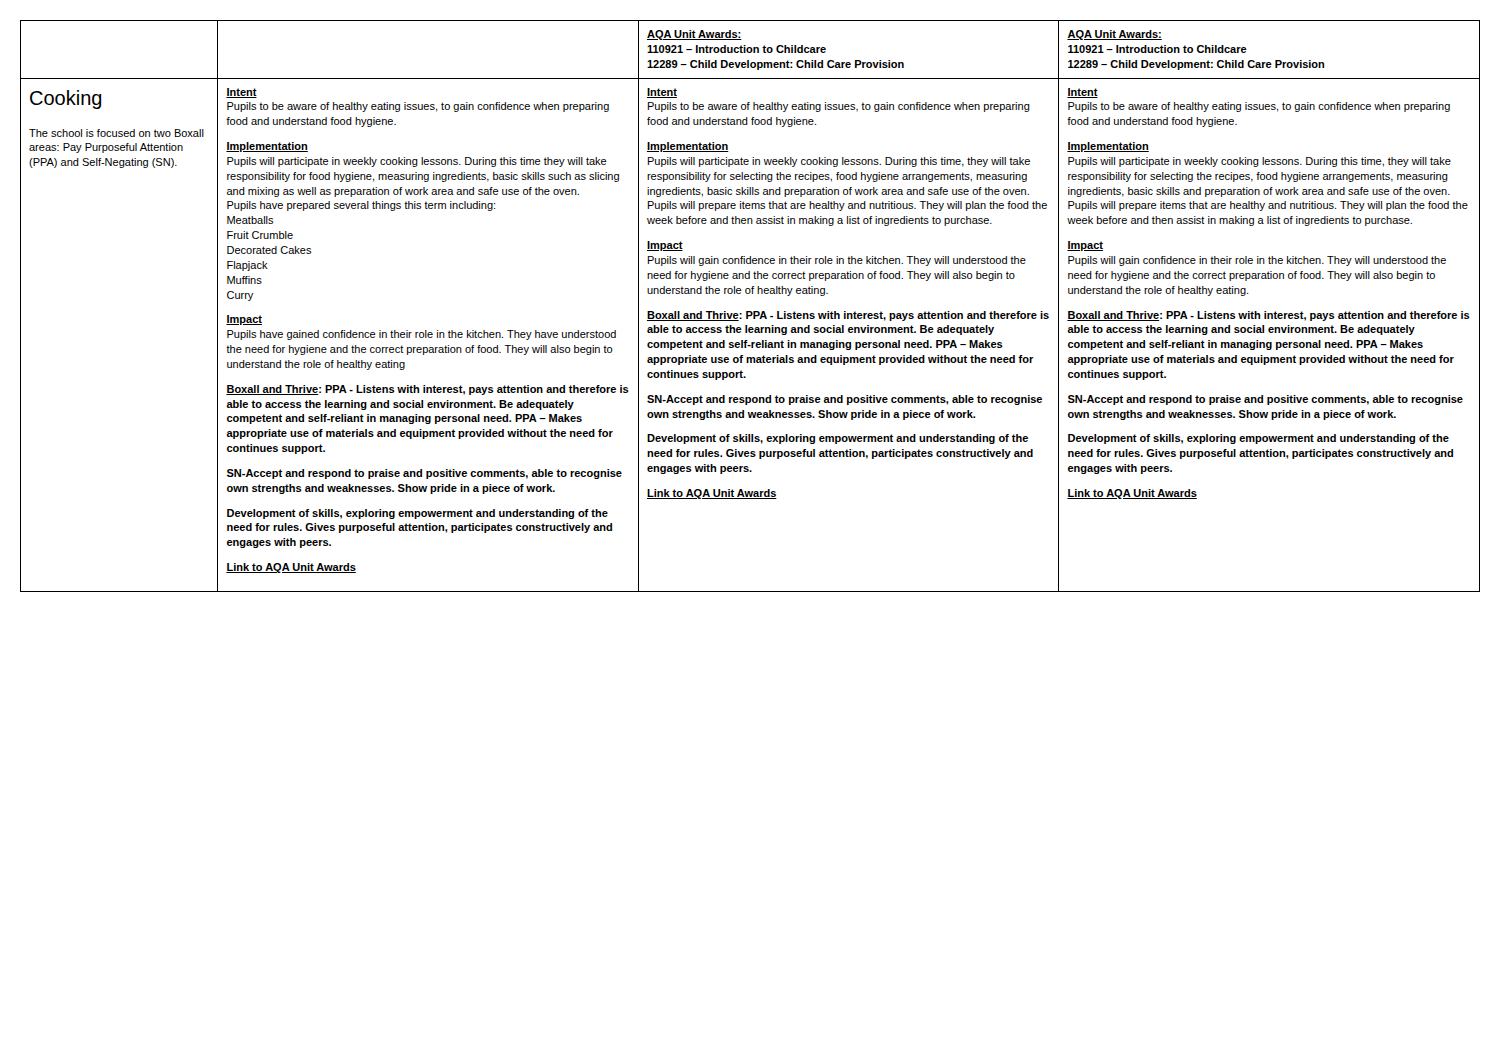| | | AQA Unit Awards: 110921 – Introduction to Childcare 12289 – Child Development: Child Care Provision | AQA Unit Awards: 110921 – Introduction to Childcare 12289 – Child Development: Child Care Provision |
| Cooking The school is focused on two Boxall areas: Pay Purposeful Attention (PPA) and Self-Negating (SN). | Intent Pupils to be aware of healthy eating issues, to gain confidence when preparing food and understand food hygiene. Implementation Pupils will participate in weekly cooking lessons. During this time they will take responsibility for food hygiene, measuring ingredients, basic skills such as slicing and mixing as well as preparation of work area and safe use of the oven. Pupils have prepared several things this term including: Meatballs Fruit Crumble Decorated Cakes Flapjack Muffins Curry Impact Pupils have gained confidence in their role in the kitchen. They have understood the need for hygiene and the correct preparation of food. They will also begin to understand the role of healthy eating Boxall and Thrive : PPA - Listens with interest, pays attention and therefore is able to access the learning and social environment. Be adequately competent and self-reliant in managing personal need. PPA – Makes appropriate use of materials and equipment provided without the need for continues support. SN-Accept and respond to praise and positive comments, able to recognise own strengths and weaknesses. Show pride in a piece of work. Development of skills, exploring empowerment and understanding of the need for rules. Gives purposeful attention, participates constructively and engages with peers. Link to AQA Unit Awards | Intent Pupils to be aware of healthy eating issues, to gain confidence when preparing food and understand food hygiene. Implementation Pupils will participate in weekly cooking lessons. During this time, they will take responsibility for selecting the recipes, food hygiene arrangements, measuring ingredients, basic skills and preparation of work area and safe use of the oven. Pupils will prepare items that are healthy and nutritious. They will plan the food the week before and then assist in making a list of ingredients to purchase. Impact Pupils will gain confidence in their role in the kitchen. They will understood the need for hygiene and the correct preparation of food. They will also begin to understand the role of healthy eating. Boxall and Thrive : PPA - Listens with interest, pays attention and therefore is able to access the learning and social environment. Be adequately competent and self-reliant in managing personal need. PPA – Makes appropriate use of materials and equipment provided without the need for continues support. SN-Accept and respond to praise and positive comments, able to recognise own strengths and weaknesses. Show pride in a piece of work. Development of skills, exploring empowerment and understanding of the need for rules. Gives purposeful attention, participates constructively and engages with peers. Link to AQA Unit Awards | Intent Pupils to be aware of healthy eating issues, to gain confidence when preparing food and understand food hygiene. Implementation Pupils will participate in weekly cooking lessons. During this time, they will take responsibility for selecting the recipes, food hygiene arrangements, measuring ingredients, basic skills and preparation of work area and safe use of the oven. Pupils will prepare items that are healthy and nutritious. They will plan the food the week before and then assist in making a list of ingredients to purchase. Impact Pupils will gain confidence in their role in the kitchen. They will understood the need for hygiene and the correct preparation of food. They will also begin to understand the role of healthy eating. Boxall and Thrive : PPA - Listens with interest, pays attention and therefore is able to access the learning and social environment. Be adequately competent and self-reliant in managing personal need. PPA – Makes appropriate use of materials and equipment provided without the need for continues support. SN-Accept and respond to praise and positive comments, able to recognise own strengths and weaknesses. Show pride in a piece of work. Development of skills, exploring empowerment and understanding of the need for rules. Gives purposeful attention, participates constructively and engages with peers. Link to AQA Unit Awards |